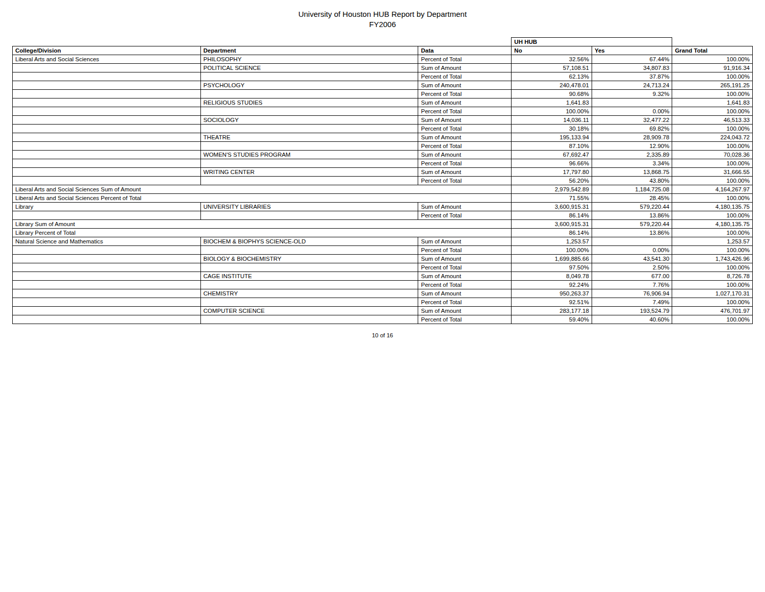University of Houston HUB Report by Department
FY2006
| | UH HUB | |
| --- | --- | --- |
| College/Division | Department | Data | No | Yes | Grand Total |
| Liberal Arts and Social Sciences | PHILOSOPHY | Percent of Total | 32.56% | 67.44% | 100.00% |
| | POLITICAL SCIENCE | Sum of Amount | 57,108.51 | 34,807.83 | 91,916.34 |
| | | Percent of Total | 62.13% | 37.87% | 100.00% |
| | PSYCHOLOGY | Sum of Amount | 240,478.01 | 24,713.24 | 265,191.25 |
| | | Percent of Total | 90.68% | 9.32% | 100.00% |
| | RELIGIOUS STUDIES | Sum of Amount | 1,641.83 | | 1,641.83 |
| | | Percent of Total | 100.00% | 0.00% | 100.00% |
| | SOCIOLOGY | Sum of Amount | 14,036.11 | 32,477.22 | 46,513.33 |
| | | Percent of Total | 30.18% | 69.82% | 100.00% |
| | THEATRE | Sum of Amount | 195,133.94 | 28,909.78 | 224,043.72 |
| | | Percent of Total | 87.10% | 12.90% | 100.00% |
| | WOMEN'S STUDIES PROGRAM | Sum of Amount | 67,692.47 | 2,335.89 | 70,028.36 |
| | | Percent of Total | 96.66% | 3.34% | 100.00% |
| | WRITING CENTER | Sum of Amount | 17,797.80 | 13,868.75 | 31,666.55 |
| | | Percent of Total | 56.20% | 43.80% | 100.00% |
| Liberal Arts and Social Sciences Sum of Amount | 2,979,542.89 | 1,184,725.08 | 4,164,267.97 |
| Liberal Arts and Social Sciences Percent of Total | 71.55% | 28.45% | 100.00% |
| Library | UNIVERSITY LIBRARIES | Sum of Amount | 3,600,915.31 | 579,220.44 | 4,180,135.75 |
| | | Percent of Total | 86.14% | 13.86% | 100.00% |
| Library Sum of Amount | 3,600,915.31 | 579,220.44 | 4,180,135.75 |
| Library Percent of Total | 86.14% | 13.86% | 100.00% |
| Natural Science and Mathematics | BIOCHEM & BIOPHYS SCIENCE-OLD | Sum of Amount | 1,253.57 | | 1,253.57 |
| | | Percent of Total | 100.00% | 0.00% | 100.00% |
| | BIOLOGY & BIOCHEMISTRY | Sum of Amount | 1,699,885.66 | 43,541.30 | 1,743,426.96 |
| | | Percent of Total | 97.50% | 2.50% | 100.00% |
| | CAGE INSTITUTE | Sum of Amount | 8,049.78 | 677.00 | 8,726.78 |
| | | Percent of Total | 92.24% | 7.76% | 100.00% |
| | CHEMISTRY | Sum of Amount | 950,263.37 | 76,906.94 | 1,027,170.31 |
| | | Percent of Total | 92.51% | 7.49% | 100.00% |
| | COMPUTER SCIENCE | Sum of Amount | 283,177.18 | 193,524.79 | 476,701.97 |
| | | Percent of Total | 59.40% | 40.60% | 100.00% |
10 of 16